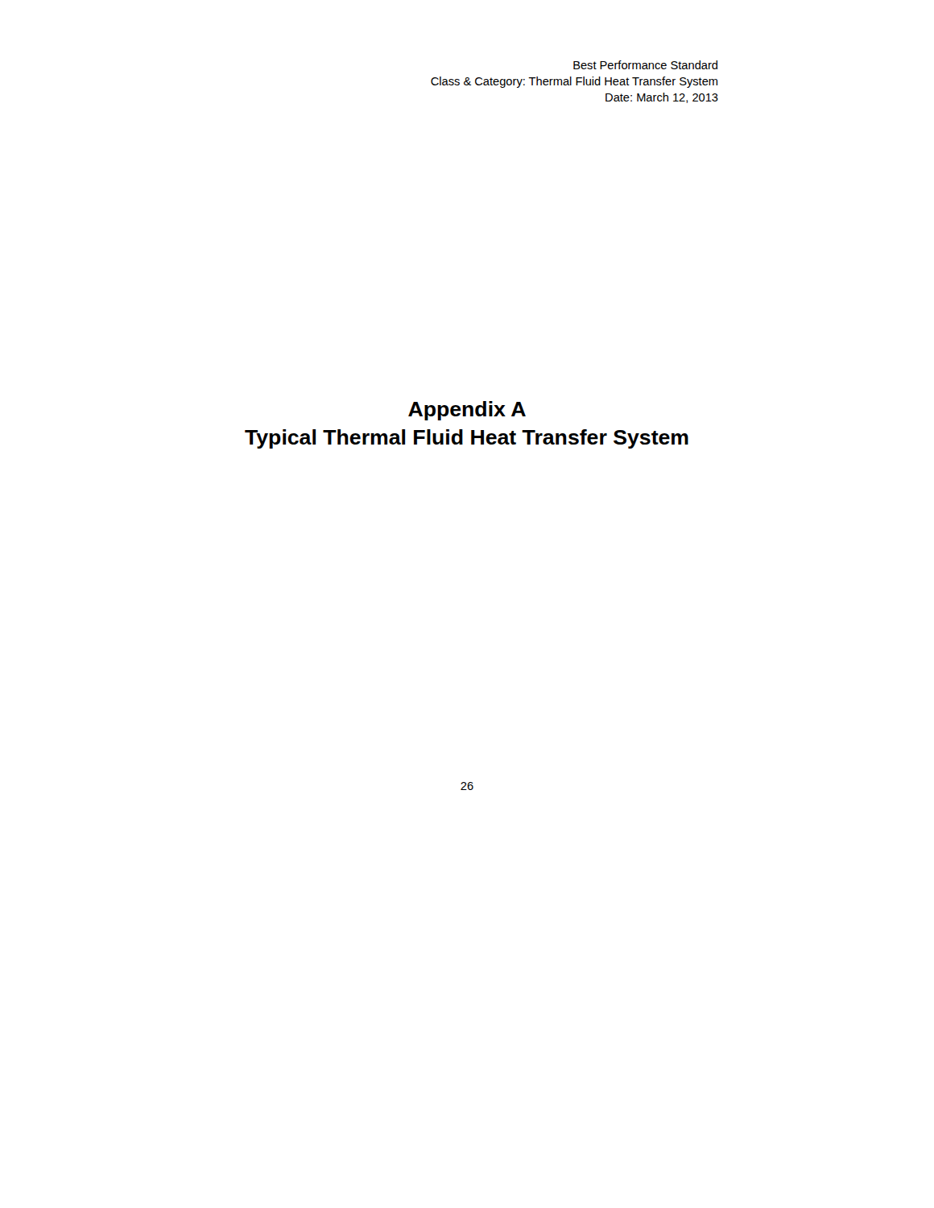Best Performance Standard
Class & Category: Thermal Fluid Heat Transfer System
Date: March 12, 2013
Appendix A
Typical Thermal Fluid Heat Transfer System
26